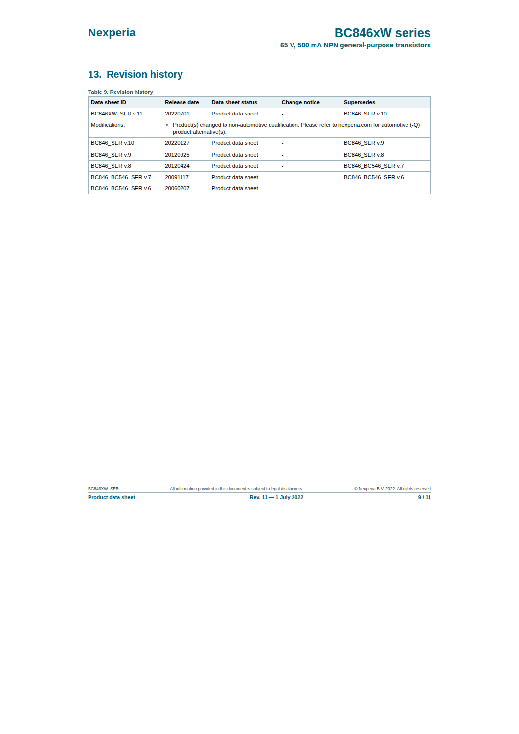Nexperia
BC846xW series
65 V, 500 mA NPN general-purpose transistors
13. Revision history
Table 9. Revision history
| Data sheet ID | Release date | Data sheet status | Change notice | Supersedes |
| --- | --- | --- | --- | --- |
| BC846XW_SER v.11 | 20220701 | Product data sheet | - | BC846_SER v.10 |
| Modifications: | Product(s) changed to non-automotive qualification. Please refer to nexperia.com for automotive (-Q) product alternative(s). |
| BC846_SER v.10 | 20220127 | Product data sheet | - | BC846_SER v.9 |
| BC846_SER v.9 | 20120925 | Product data sheet | - | BC846_SER v.8 |
| BC846_SER v.8 | 20120424 | Product data sheet | - | BC846_BC546_SER v.7 |
| BC846_BC546_SER v.7 | 20091117 | Product data sheet | - | BC846_BC546_SER v.6 |
| BC846_BC546_SER v.6 | 20060207 | Product data sheet | - | - |
BC846XW_SER
All information provided in this document is subject to legal disclaimers.
© Nexperia B.V. 2022. All rights reserved
Product data sheet
Rev. 11 — 1 July 2022
9 / 11